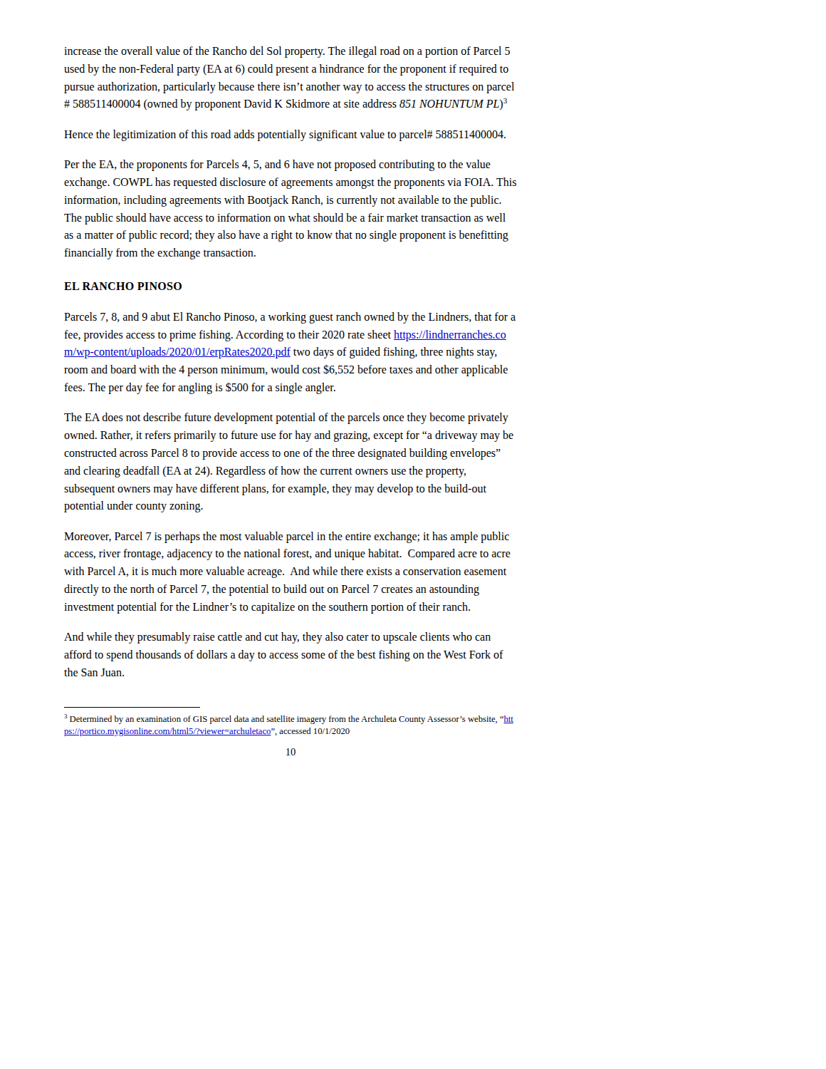increase the overall value of the Rancho del Sol property. The illegal road on a portion of Parcel 5 used by the non-Federal party (EA at 6) could present a hindrance for the proponent if required to pursue authorization, particularly because there isn’t another way to access the structures on parcel # 588511400004 (owned by proponent David K Skidmore at site address 851 NOHUNTUM PL)3
Hence the legitimization of this road adds potentially significant value to parcel# 588511400004.
Per the EA, the proponents for Parcels 4, 5, and 6 have not proposed contributing to the value exchange. COWPL has requested disclosure of agreements amongst the proponents via FOIA. This information, including agreements with Bootjack Ranch, is currently not available to the public. The public should have access to information on what should be a fair market transaction as well as a matter of public record; they also have a right to know that no single proponent is benefitting financially from the exchange transaction.
EL RANCHO PINOSO
Parcels 7, 8, and 9 abut El Rancho Pinoso, a working guest ranch owned by the Lindners, that for a fee, provides access to prime fishing. According to their 2020 rate sheet https://lindnerranches.com/wp-content/uploads/2020/01/erpRates2020.pdf two days of guided fishing, three nights stay, room and board with the 4 person minimum, would cost $6,552 before taxes and other applicable fees. The per day fee for angling is $500 for a single angler.
The EA does not describe future development potential of the parcels once they become privately owned. Rather, it refers primarily to future use for hay and grazing, except for “a driveway may be constructed across Parcel 8 to provide access to one of the three designated building envelopes” and clearing deadfall (EA at 24). Regardless of how the current owners use the property, subsequent owners may have different plans, for example, they may develop to the build-out potential under county zoning.
Moreover, Parcel 7 is perhaps the most valuable parcel in the entire exchange; it has ample public access, river frontage, adjacency to the national forest, and unique habitat. Compared acre to acre with Parcel A, it is much more valuable acreage. And while there exists a conservation easement directly to the north of Parcel 7, the potential to build out on Parcel 7 creates an astounding investment potential for the Lindner’s to capitalize on the southern portion of their ranch.
And while they presumably raise cattle and cut hay, they also cater to upscale clients who can afford to spend thousands of dollars a day to access some of the best fishing on the West Fork of the San Juan.
3 Determined by an examination of GIS parcel data and satellite imagery from the Archuleta County Assessor’s website, “https://portico.mygisonline.com/html5/?viewer=archuletaco”, accessed 10/1/2020
10